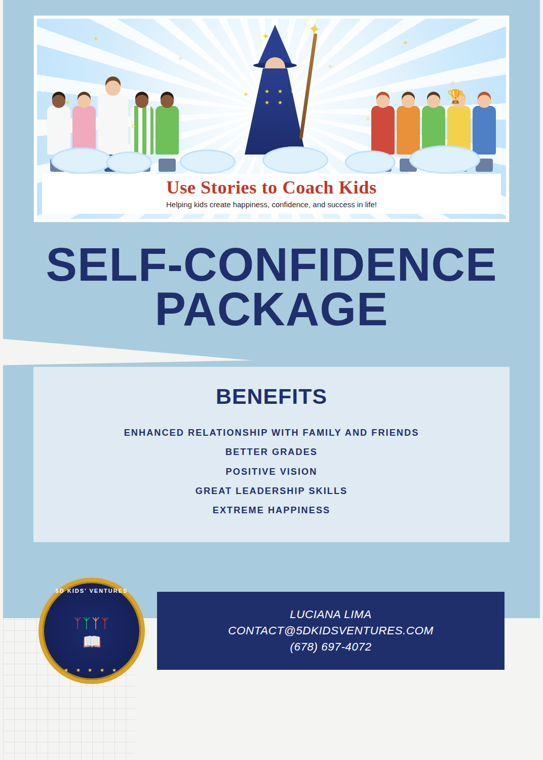✦✧✦✧✦ ✧✦✧✦✧
🏆
Use Stories to Coach Kids
Helping kids create happiness, confidence, and success in life!
Self-Confidence
Package
Benefits
Enhanced relationship with family and friends
Better grades
Positive vision
Great leadership skills
Extreme happiness
5D KIDS’ VENTURES
ᛉᛉᛉᛉ
📖
★ ★ ★ ★ ★
Luciana Lima
contact@5dkidsventures.com
(678) 697-4072